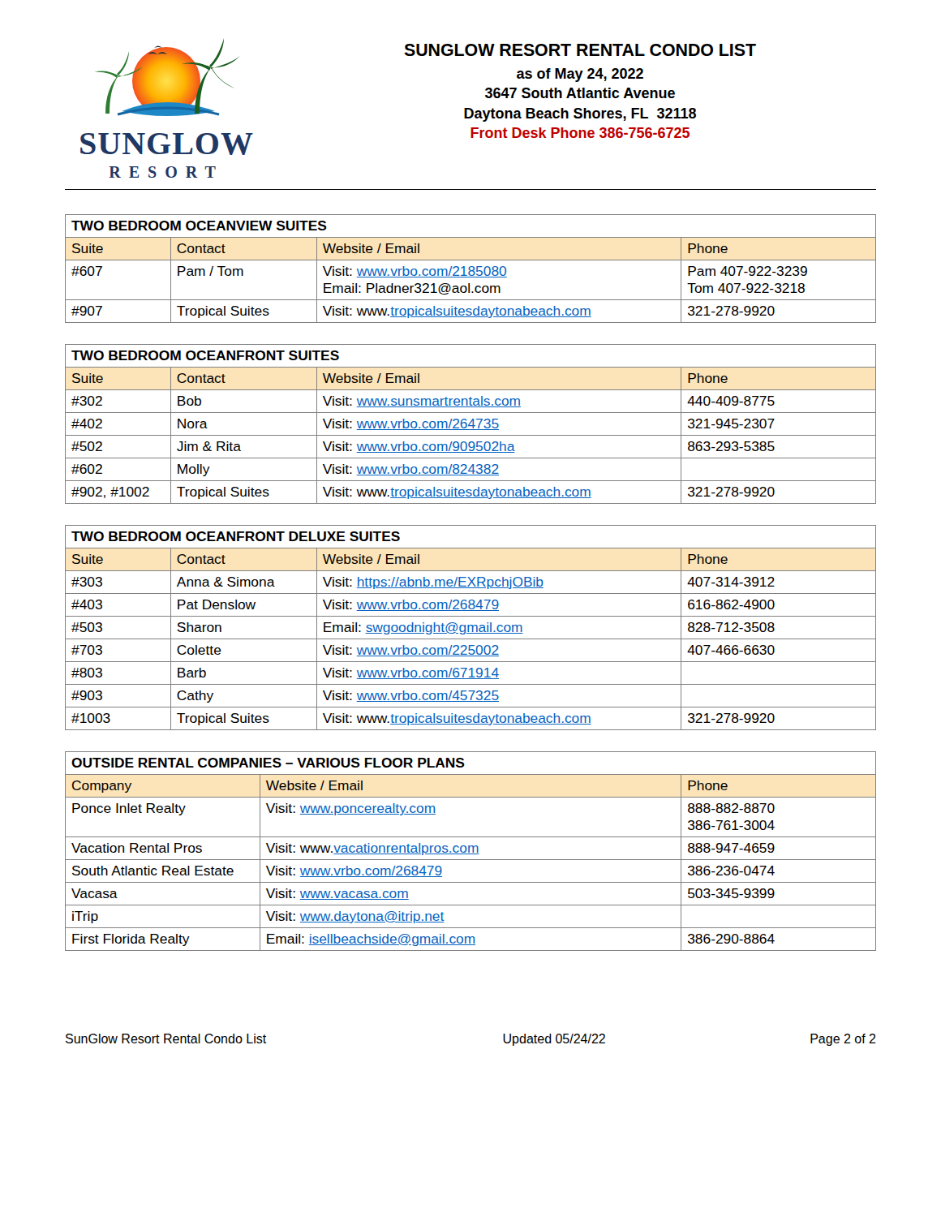SUNGLOW RESORT
SUNGLOW RESORT RENTAL CONDO LIST
as of May 24, 2022
3647 South Atlantic Avenue
Daytona Beach Shores, FL 32118
Front Desk Phone 386-756-6725
| TWO BEDROOM OCEANVIEW SUITES |
| Suite | Contact | Website / Email | Phone |
| #607 | Pam / Tom | Visit: www.vrbo.com/2185080 Email: Pladner321@aol.com | Pam 407-922-3239 Tom 407-922-3218 |
| #907 | Tropical Suites | Visit: www. tropicalsuitesdaytonabeach.com | 321-278-9920 |
| TWO BEDROOM OCEANFRONT SUITES |
| Suite | Contact | Website / Email | Phone |
| #302 | Bob | Visit: www.sunsmartrentals.com | 440-409-8775 |
| #402 | Nora | Visit: www.vrbo.com/264735 | 321-945-2307 |
| #502 | Jim & Rita | Visit: www.vrbo.com/909502ha | 863-293-5385 |
| #602 | Molly | Visit: www.vrbo.com/824382 | |
| #902, #1002 | Tropical Suites | Visit: www. tropicalsuitesdaytonabeach.com | 321-278-9920 |
| TWO BEDROOM OCEANFRONT DELUXE SUITES |
| Suite | Contact | Website / Email | Phone |
| #303 | Anna & Simona | Visit: https://abnb.me/EXRpchjOBib | 407-314-3912 |
| #403 | Pat Denslow | Visit: www.vrbo.com/268479 | 616-862-4900 |
| #503 | Sharon | Email: swgoodnight@gmail.com | 828-712-3508 |
| #703 | Colette | Visit: www.vrbo.com/225002 | 407-466-6630 |
| #803 | Barb | Visit: www.vrbo.com/671914 | |
| #903 | Cathy | Visit: www.vrbo.com/457325 | |
| #1003 | Tropical Suites | Visit: www. tropicalsuitesdaytonabeach.com | 321-278-9920 |
| OUTSIDE RENTAL COMPANIES – VARIOUS FLOOR PLANS |
| Company | Website / Email | Phone |
| Ponce Inlet Realty | Visit: www.poncerealty.com | 888-882-8870 386-761-3004 |
| Vacation Rental Pros | Visit: www. vacationrentalpros.com | 888-947-4659 |
| South Atlantic Real Estate | Visit: www.vrbo.com/268479 | 386-236-0474 |
| Vacasa | Visit: www.vacasa.com | 503-345-9399 |
| iTrip | Visit: www.daytona@itrip.net | |
| First Florida Realty | Email: isellbeachside@gmail.com | 386-290-8864 |
SunGlow Resort Rental Condo List
Updated 05/24/22
Page 2 of 2